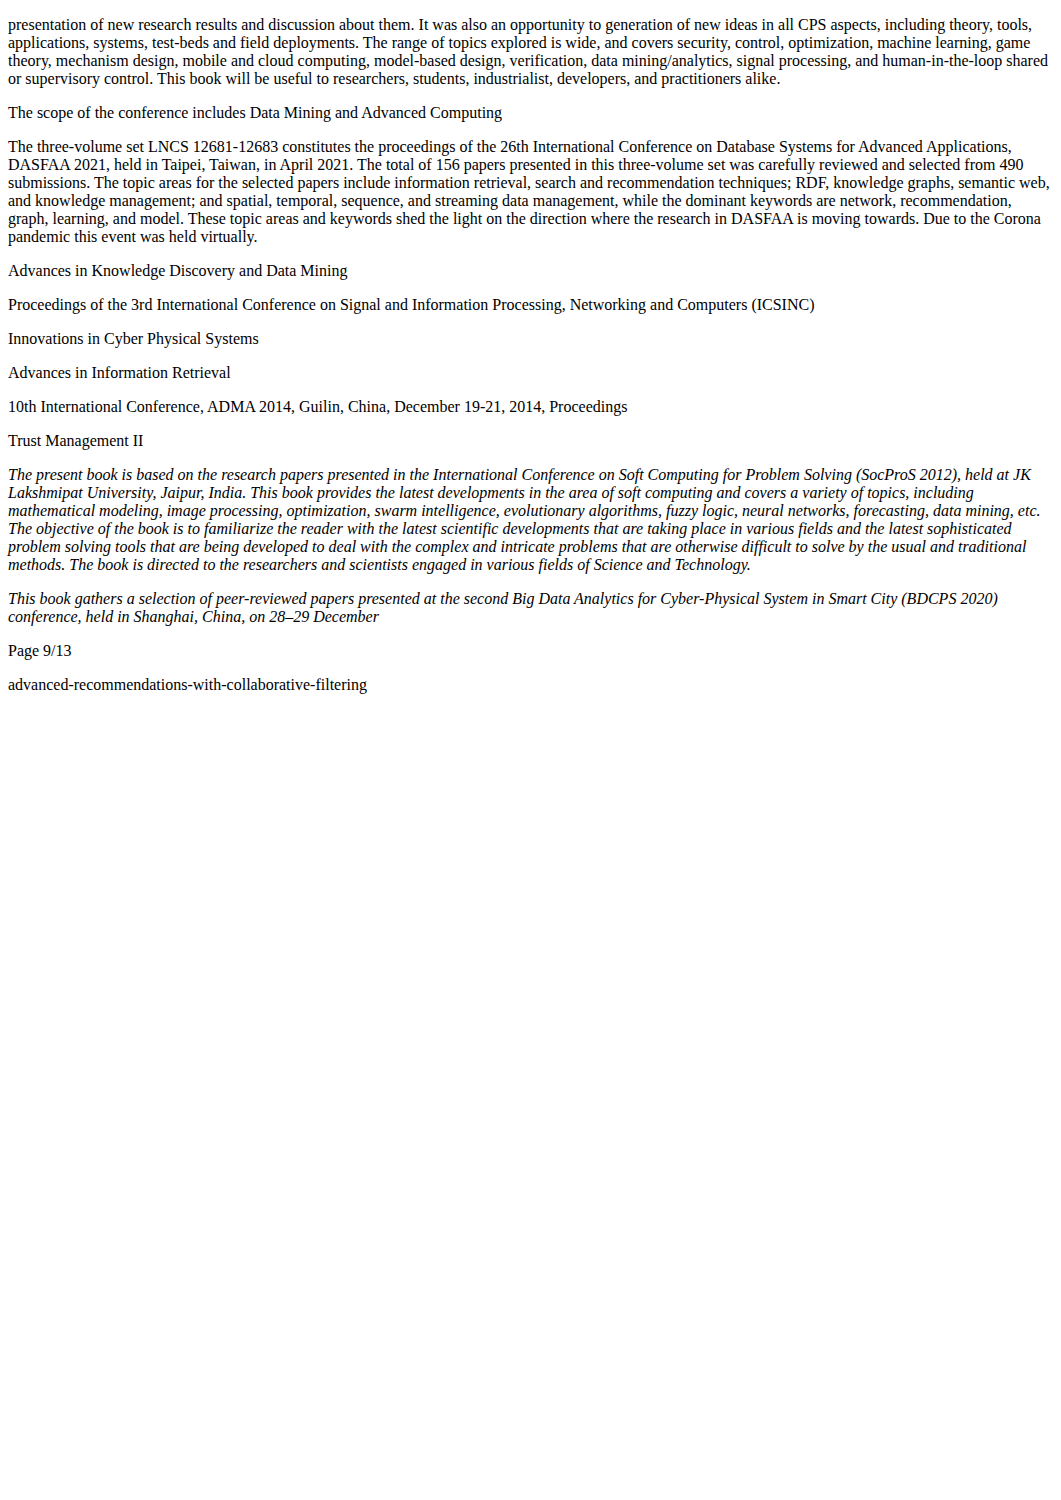presentation of new research results and discussion about them. It was also an opportunity to generation of new ideas in all CPS aspects, including theory, tools, applications, systems, test-beds and field deployments. The range of topics explored is wide, and covers security, control, optimization, machine learning, game theory, mechanism design, mobile and cloud computing, model-based design, verification, data mining/analytics, signal processing, and human-in-the-loop shared or supervisory control. This book will be useful to researchers, students, industrialist, developers, and practitioners alike.
The scope of the conference includes Data Mining and Advanced Computing
The three-volume set LNCS 12681-12683 constitutes the proceedings of the 26th International Conference on Database Systems for Advanced Applications, DASFAA 2021, held in Taipei, Taiwan, in April 2021. The total of 156 papers presented in this three-volume set was carefully reviewed and selected from 490 submissions. The topic areas for the selected papers include information retrieval, search and recommendation techniques; RDF, knowledge graphs, semantic web, and knowledge management; and spatial, temporal, sequence, and streaming data management, while the dominant keywords are network, recommendation, graph, learning, and model. These topic areas and keywords shed the light on the direction where the research in DASFAA is moving towards. Due to the Corona pandemic this event was held virtually.
Advances in Knowledge Discovery and Data Mining
Proceedings of the 3rd International Conference on Signal and Information Processing, Networking and Computers (ICSINC)
Innovations in Cyber Physical Systems
Advances in Information Retrieval
10th International Conference, ADMA 2014, Guilin, China, December 19-21, 2014, Proceedings
Trust Management II
The present book is based on the research papers presented in the International Conference on Soft Computing for Problem Solving (SocProS 2012), held at JK Lakshmipat University, Jaipur, India. This book provides the latest developments in the area of soft computing and covers a variety of topics, including mathematical modeling, image processing, optimization, swarm intelligence, evolutionary algorithms, fuzzy logic, neural networks, forecasting, data mining, etc. The objective of the book is to familiarize the reader with the latest scientific developments that are taking place in various fields and the latest sophisticated problem solving tools that are being developed to deal with the complex and intricate problems that are otherwise difficult to solve by the usual and traditional methods. The book is directed to the researchers and scientists engaged in various fields of Science and Technology.
This book gathers a selection of peer-reviewed papers presented at the second Big Data Analytics for Cyber-Physical System in Smart City (BDCPS 2020) conference, held in Shanghai, China, on 28–29 December
Page 9/13
advanced-recommendations-with-collaborative-filtering